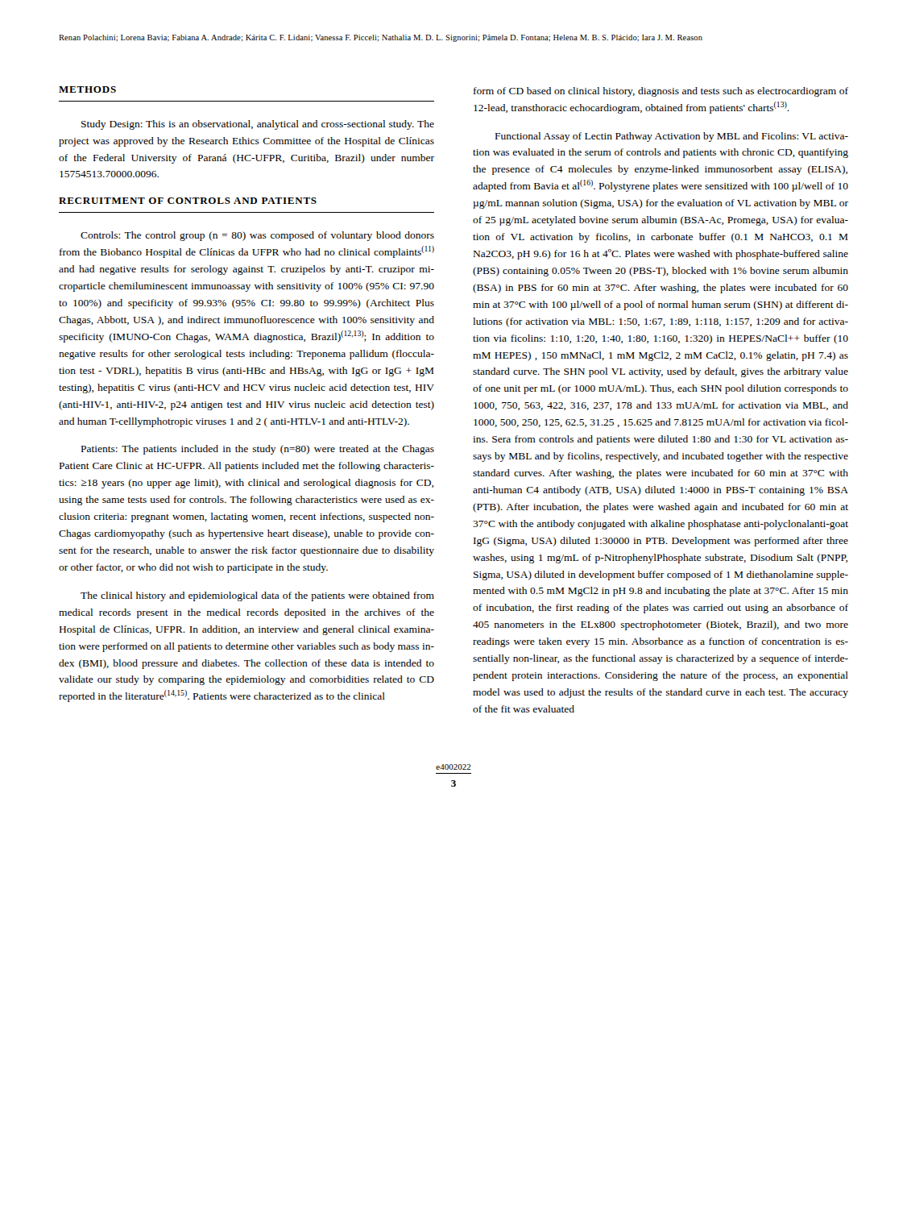Renan Polachini; Lorena Bavia; Fabiana A. Andrade; Kárita C. F. Lidani; Vanessa F. Picceli; Nathalia M. D. L. Signorini; Pâmela D. Fontana; Helena M. B. S. Plácido; Iara J. M. Reason
Methods
Study Design: This is an observational, analytical and cross-sectional study. The project was approved by the Research Ethics Committee of the Hospital de Clínicas of the Federal University of Paraná (HC-UFPR, Curitiba, Brazil) under number 15754513.70000.0096.
Recruitment of controls and patients
Controls: The control group (n = 80) was composed of voluntary blood donors from the Biobanco Hospital de Clínicas da UFPR who had no clinical complaints(11) and had negative results for serology against T. cruzipelos by anti-T. cruzipor microparticle chemiluminescent immunoassay with sensitivity of 100% (95% CI: 97.90 to 100%) and specificity of 99.93% (95% CI: 99.80 to 99.99%) (Architect Plus Chagas, Abbott, USA ), and indirect immunofluorescence with 100% sensitivity and specificity (IMUNO-Con Chagas, WAMA diagnostica, Brazil)(12,13); In addition to negative results for other serological tests including: Treponema pallidum (flocculation test - VDRL), hepatitis B virus (anti-HBc and HBsAg, with IgG or IgG + IgM testing), hepatitis C virus (anti-HCV and HCV virus nucleic acid detection test, HIV (anti-HIV-1, anti-HIV-2, p24 antigen test and HIV virus nucleic acid detection test) and human T-celllymphotropic viruses 1 and 2 ( anti-HTLV-1 and anti-HTLV-2).
Patients: The patients included in the study (n=80) were treated at the Chagas Patient Care Clinic at HC-UFPR. All patients included met the following characteristics: ≥18 years (no upper age limit), with clinical and serological diagnosis for CD, using the same tests used for controls. The following characteristics were used as exclusion criteria: pregnant women, lactating women, recent infections, suspected non-Chagas cardiomyopathy (such as hypertensive heart disease), unable to provide consent for the research, unable to answer the risk factor questionnaire due to disability or other factor, or who did not wish to participate in the study.
The clinical history and epidemiological data of the patients were obtained from medical records present in the medical records deposited in the archives of the Hospital de Clínicas, UFPR. In addition, an interview and general clinical examination were performed on all patients to determine other variables such as body mass index (BMI), blood pressure and diabetes. The collection of these data is intended to validate our study by comparing the epidemiology and comorbidities related to CD reported in the literature(14,15). Patients were characterized as to the clinical
form of CD based on clinical history, diagnosis and tests such as electrocardiogram of 12-lead, transthoracic echocardiogram, obtained from patients' charts(13).
Functional Assay of Lectin Pathway Activation by MBL and Ficolins: VL activation was evaluated in the serum of controls and patients with chronic CD, quantifying the presence of C4 molecules by enzyme-linked immunosorbent assay (ELISA), adapted from Bavia et al(16). Polystyrene plates were sensitized with 100 µl/well of 10 µg/mL mannan solution (Sigma, USA) for the evaluation of VL activation by MBL or of 25 µg/mL acetylated bovine serum albumin (BSA-Ac, Promega, USA) for evaluation of VL activation by ficolins, in carbonate buffer (0.1 M NaHCO3, 0.1 M Na2CO3, pH 9.6) for 16 h at 4ºC. Plates were washed with phosphate-buffered saline (PBS) containing 0.05% Tween 20 (PBS-T), blocked with 1% bovine serum albumin (BSA) in PBS for 60 min at 37°C. After washing, the plates were incubated for 60 min at 37°C with 100 µl/well of a pool of normal human serum (SHN) at different dilutions (for activation via MBL: 1:50, 1:67, 1:89, 1:118, 1:157, 1:209 and for activation via ficolins: 1:10, 1:20, 1:40, 1:80, 1:160, 1:320) in HEPES/NaCl++ buffer (10 mM HEPES) , 150 mMNaCl, 1 mM MgCl2, 2 mM CaCl2, 0.1% gelatin, pH 7.4) as standard curve. The SHN pool VL activity, used by default, gives the arbitrary value of one unit per mL (or 1000 mUA/mL). Thus, each SHN pool dilution corresponds to 1000, 750, 563, 422, 316, 237, 178 and 133 mUA/mL for activation via MBL, and 1000, 500, 250, 125, 62.5, 31.25 , 15.625 and 7.8125 mUA/ml for activation via ficolins. Sera from controls and patients were diluted 1:80 and 1:30 for VL activation assays by MBL and by ficolins, respectively, and incubated together with the respective standard curves. After washing, the plates were incubated for 60 min at 37°C with anti-human C4 antibody (ATB, USA) diluted 1:4000 in PBS-T containing 1% BSA (PTB). After incubation, the plates were washed again and incubated for 60 min at 37°C with the antibody conjugated with alkaline phosphatase anti-polyclonalanti-goat IgG (Sigma, USA) diluted 1:30000 in PTB. Development was performed after three washes, using 1 mg/mL of p-NitrophenylPhosphate substrate, Disodium Salt (PNPP, Sigma, USA) diluted in development buffer composed of 1 M diethanolamine supplemented with 0.5 mM MgCl2 in pH 9.8 and incubating the plate at 37°C. After 15 min of incubation, the first reading of the plates was carried out using an absorbance of 405 nanometers in the ELx800 spectrophotometer (Biotek, Brazil), and two more readings were taken every 15 min. Absorbance as a function of concentration is essentially non-linear, as the functional assay is characterized by a sequence of interdependent protein interactions. Considering the nature of the process, an exponential model was used to adjust the results of the standard curve in each test. The accuracy of the fit was evaluated
e4002022
3